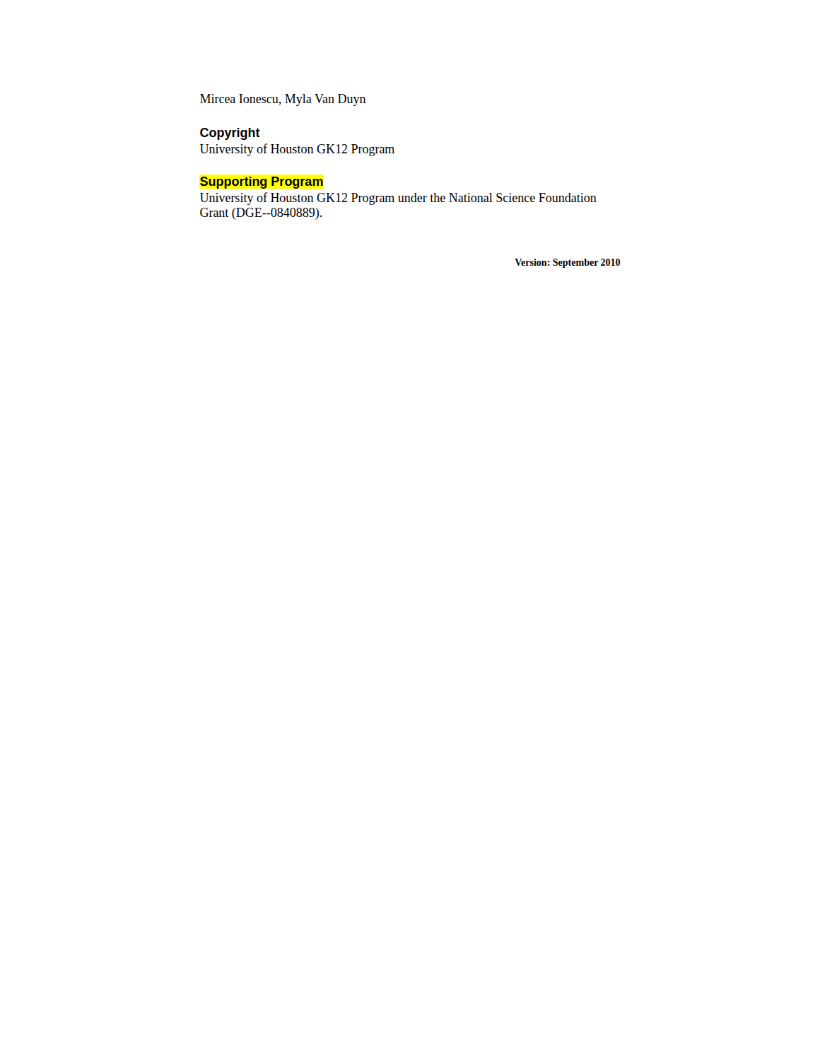Mircea Ionescu, Myla Van Duyn
Copyright
University of Houston GK12 Program
Supporting Program
University of Houston GK12 Program under the National Science Foundation Grant (DGE--0840889).
Version: September 2010